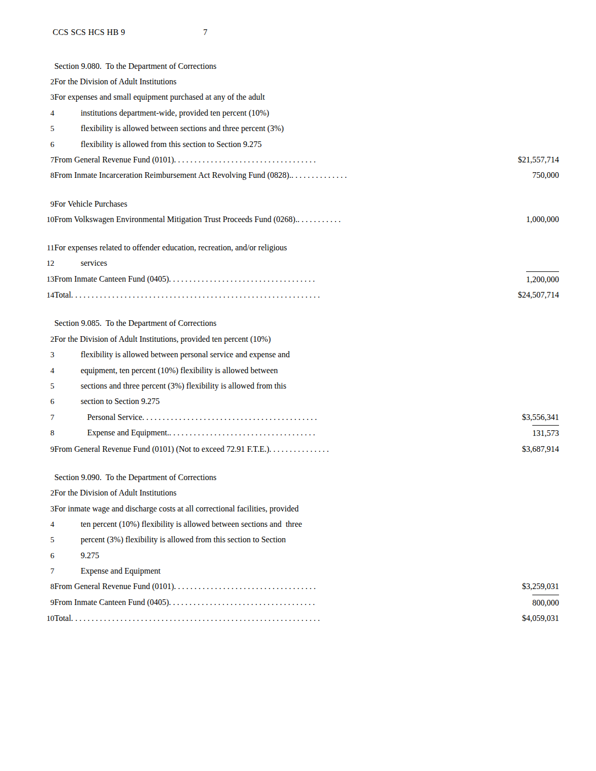CCS SCS HCS HB 9 7
| | Section 9.080. To the Department of Corrections |
| 2 | For the Division of Adult Institutions |
| 3 | For expenses and small equipment purchased at any of the adult |
| 4 | institutions department-wide, provided ten percent (10%) |
| 5 | flexibility is allowed between sections and three percent (3%) |
| 6 | flexibility is allowed from this section to Section 9.275 |
| 7 | From General Revenue Fund (0101). . . . . . . . . . . . . . . . . . . . . . . . . . . . . . . . . . . $21,557,714 |
| 8 | From Inmate Incarceration Reimbursement Act Revolving Fund (0828). . . . . . . . . . . . . . . 750,000 |
| 9 | For Vehicle Purchases |
| 10 | From Volkswagen Environmental Mitigation Trust Proceeds Fund (0268). . . . . . . . . . . . 1,000,000 |
| 11 | For expenses related to offender education, recreation, and/or religious |
| 12 | services |
| 13 | From Inmate Canteen Fund (0405). . . . . . . . . . . . . . . . . . . . . . . . . . . . . . . . . . . . 1,200,000 |
| 14 | Total. . . . . . . . . . . . . . . . . . . . . . . . . . . . . . . . . . . . . . . . . . . . . . . . . . . . . . . . . . . . . $24,507,714 |
| | Section 9.085. To the Department of Corrections |
| 2 | For the Division of Adult Institutions, provided ten percent (10%) |
| 3 | flexibility is allowed between personal service and expense and |
| 4 | equipment, ten percent (10%) flexibility is allowed between |
| 5 | sections and three percent (3%) flexibility is allowed from this |
| 6 | section to Section 9.275 |
| 7 | Personal Service. . . . . . . . . . . . . . . . . . . . . . . . . . . . . . . . . . . . . . . . . . . $3,556,341 |
| 8 | Expense and Equipment. . . . . . . . . . . . . . . . . . . . . . . . . . . . . . . . . . . . . 131,573 |
| 9 | From General Revenue Fund (0101) (Not to exceed 72.91 F.T.E.). . . . . . . . . . . . . . . $3,687,914 |
| | Section 9.090. To the Department of Corrections |
| 2 | For the Division of Adult Institutions |
| 3 | For inmate wage and discharge costs at all correctional facilities, provided |
| 4 | ten percent (10%) flexibility is allowed between sections and three |
| 5 | percent (3%) flexibility is allowed from this section to Section |
| 6 | 9.275 |
| 7 | Expense and Equipment |
| 8 | From General Revenue Fund (0101). . . . . . . . . . . . . . . . . . . . . . . . . . . . . . . . . . . $3,259,031 |
| 9 | From Inmate Canteen Fund (0405). . . . . . . . . . . . . . . . . . . . . . . . . . . . . . . . . . . . 800,000 |
| 10 | Total. . . . . . . . . . . . . . . . . . . . . . . . . . . . . . . . . . . . . . . . . . . . . . . . . . . . . . . . . . . . . $4,059,031 |